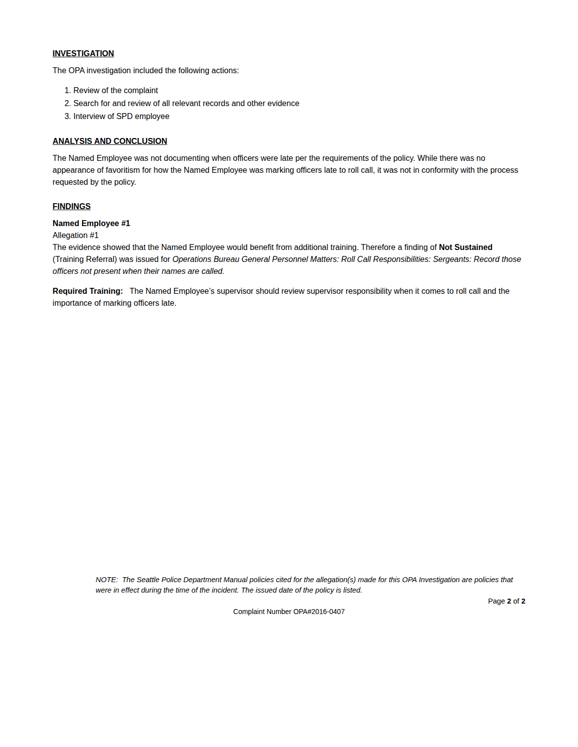INVESTIGATION
The OPA investigation included the following actions:
Review of the complaint
Search for and review of all relevant records and other evidence
Interview of SPD employee
ANALYSIS AND CONCLUSION
The Named Employee was not documenting when officers were late per the requirements of the policy. While there was no appearance of favoritism for how the Named Employee was marking officers late to roll call, it was not in conformity with the process requested by the policy.
FINDINGS
Named Employee #1
Allegation #1
The evidence showed that the Named Employee would benefit from additional training. Therefore a finding of Not Sustained (Training Referral) was issued for Operations Bureau General Personnel Matters: Roll Call Responsibilities: Sergeants: Record those officers not present when their names are called.
Required Training: The Named Employee’s supervisor should review supervisor responsibility when it comes to roll call and the importance of marking officers late.
NOTE: The Seattle Police Department Manual policies cited for the allegation(s) made for this OPA Investigation are policies that were in effect during the time of the incident. The issued date of the policy is listed.
Page 2 of 2
Complaint Number OPA#2016-0407